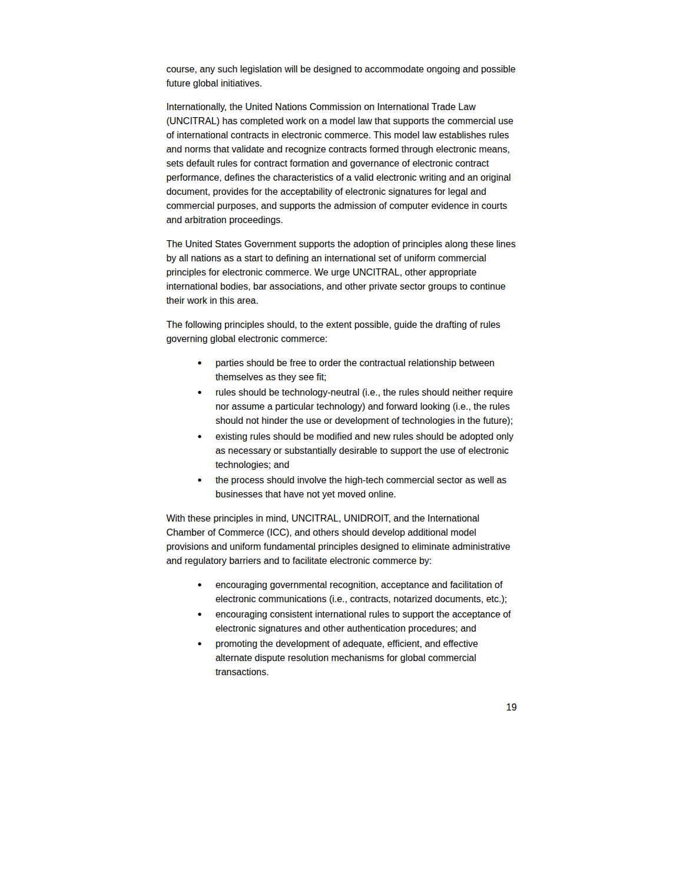course, any such legislation will be designed to accommodate ongoing and possible future global initiatives.
Internationally, the United Nations Commission on International Trade Law (UNCITRAL) has completed work on a model law that supports the commercial use of international contracts in electronic commerce. This model law establishes rules and norms that validate and recognize contracts formed through electronic means, sets default rules for contract formation and governance of electronic contract performance, defines the characteristics of a valid electronic writing and an original document, provides for the acceptability of electronic signatures for legal and commercial purposes, and supports the admission of computer evidence in courts and arbitration proceedings.
The United States Government supports the adoption of principles along these lines by all nations as a start to defining an international set of uniform commercial principles for electronic commerce. We urge UNCITRAL, other appropriate international bodies, bar associations, and other private sector groups to continue their work in this area.
The following principles should, to the extent possible, guide the drafting of rules governing global electronic commerce:
parties should be free to order the contractual relationship between themselves as they see fit;
rules should be technology-neutral (i.e., the rules should neither require nor assume a particular technology) and forward looking (i.e., the rules should not hinder the use or development of technologies in the future);
existing rules should be modified and new rules should be adopted only as necessary or substantially desirable to support the use of electronic technologies; and
the process should involve the high-tech commercial sector as well as businesses that have not yet moved online.
With these principles in mind, UNCITRAL, UNIDROIT, and the International Chamber of Commerce (ICC), and others should develop additional model provisions and uniform fundamental principles designed to eliminate administrative and regulatory barriers and to facilitate electronic commerce by:
encouraging governmental recognition, acceptance and facilitation of electronic communications (i.e., contracts, notarized documents, etc.);
encouraging consistent international rules to support the acceptance of electronic signatures and other authentication procedures; and
promoting the development of adequate, efficient, and effective alternate dispute resolution mechanisms for global commercial transactions.
19